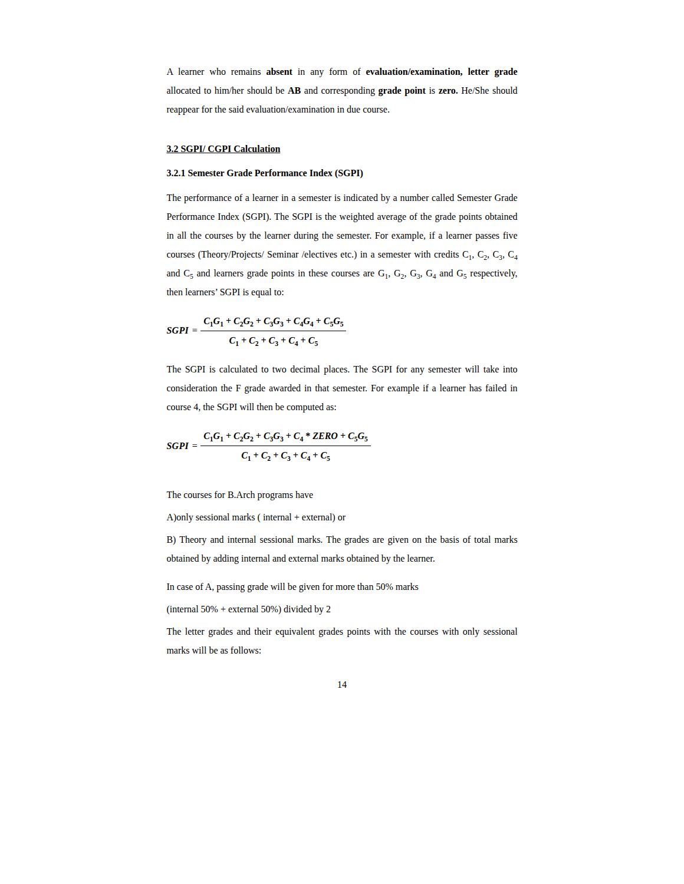A learner who remains absent in any form of evaluation/examination, letter grade allocated to him/her should be AB and corresponding grade point is zero. He/She should reappear for the said evaluation/examination in due course.
3.2 SGPI/ CGPI Calculation
3.2.1 Semester Grade Performance Index (SGPI)
The performance of a learner in a semester is indicated by a number called Semester Grade Performance Index (SGPI). The SGPI is the weighted average of the grade points obtained in all the courses by the learner during the semester. For example, if a learner passes five courses (Theory/Projects/ Seminar /electives etc.) in a semester with credits C1, C2, C3, C4 and C5 and learners grade points in these courses are G1, G2, G3, G4 and G5 respectively, then learners’ SGPI is equal to:
SGPI=C1G1 + C2G2 + C3G3 + C4G4 + C5G5 C1 + C2 + C3 + C4 + C5
The SGPI is calculated to two decimal places. The SGPI for any semester will take into consideration the F grade awarded in that semester. For example if a learner has failed in course 4, the SGPI will then be computed as:
SGPI=C1G1 + C2G2 + C3G3 + C4 * ZERO + C5G5 C1 + C2 + C3 + C4 + C5
The courses for B.Arch programs have
A)only sessional marks ( internal + external) or
B) Theory and internal sessional marks. The grades are given on the basis of total marks obtained by adding internal and external marks obtained by the learner.
In case of A, passing grade will be given for more than 50% marks
(internal 50% + external 50%) divided by 2
The letter grades and their equivalent grades points with the courses with only sessional marks will be as follows:
14